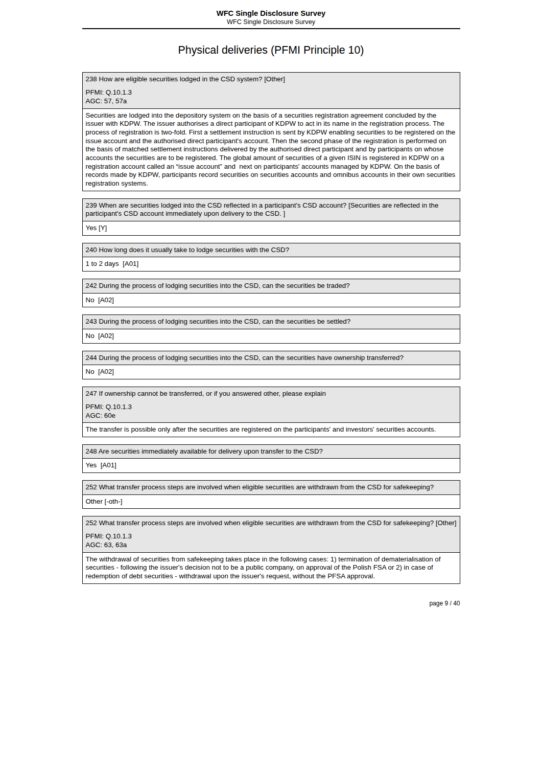WFC Single Disclosure Survey
WFC Single Disclosure Survey
Physical deliveries (PFMI Principle 10)
| 238 How are eligible securities lodged in the CSD system? [Other] PFMI: Q.10.1.3 AGC: 57, 57a |
| Securities are lodged into the depository system on the basis of a securities registration agreement concluded by the issuer with KDPW. The issuer authorises a direct participant of KDPW to act in its name in the registration process. The process of registration is two-fold. First a settlement instruction is sent by KDPW enabling securities to be registered on the issue account and the authorised direct participant's account. Then the second phase of the registration is performed on the basis of matched settlement instructions delivered by the authorised direct participant and by participants on whose accounts the securities are to be registered. The global amount of securities of a given ISIN is registered in KDPW on a registration account called an “issue account” and next on participants' accounts managed by KDPW. On the basis of records made by KDPW, participants record securities on securities accounts and omnibus accounts in their own securities registration systems. |
| 239 When are securities lodged into the CSD reflected in a participant's CSD account? [Securities are reflected in the participant's CSD account immediately upon delivery to the CSD. ] |
| Yes [Y] |
| 240 How long does it usually take to lodge securities with the CSD? |
| 1 to 2 days [A01] |
| 242 During the process of lodging securities into the CSD, can the securities be traded? |
| No [A02] |
| 243 During the process of lodging securities into the CSD, can the securities be settled? |
| No [A02] |
| 244 During the process of lodging securities into the CSD, can the securities have ownership transferred? |
| No [A02] |
| 247 If ownership cannot be transferred, or if you answered other, please explain PFMI: Q.10.1.3 AGC: 60e |
| The transfer is possible only after the securities are registered on the participants' and investors' securities accounts. |
| 248 Are securities immediately available for delivery upon transfer to the CSD? |
| Yes [A01] |
| 252 What transfer process steps are involved when eligible securities are withdrawn from the CSD for safekeeping? |
| Other [-oth-] |
| 252 What transfer process steps are involved when eligible securities are withdrawn from the CSD for safekeeping? [Other] PFMI: Q.10.1.3 AGC: 63, 63a |
| The withdrawal of securities from safekeeping takes place in the following cases: 1) termination of dematerialisation of securities - following the issuer's decision not to be a public company, on approval of the Polish FSA or 2) in case of redemption of debt securities - withdrawal upon the issuer's request, without the PFSA approval. |
page 9 / 40